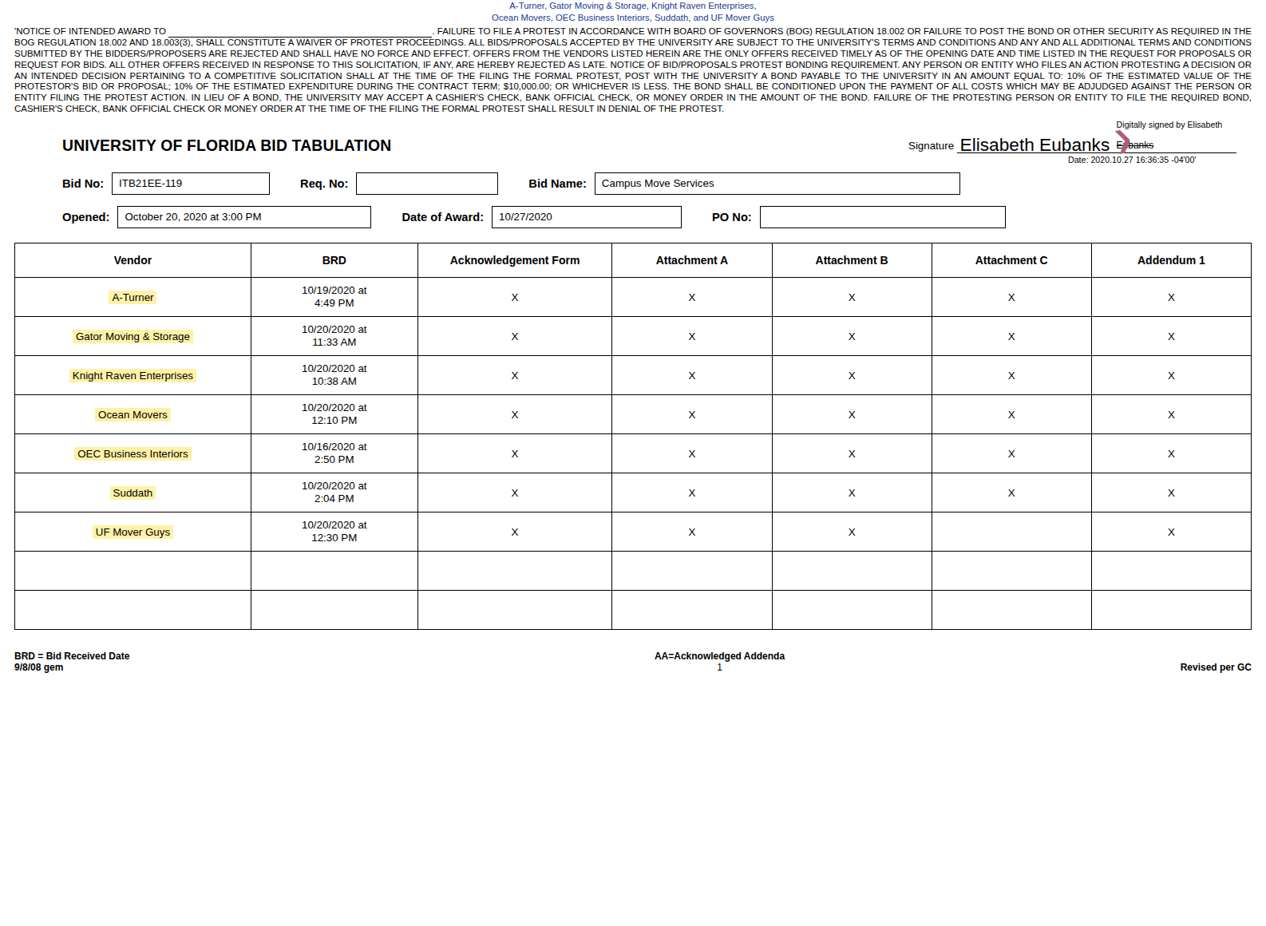A-Turner, Gator Moving & Storage, Knight Raven Enterprises,
Ocean Movers, OEC Business Interiors, Suddath, and UF Mover Guys
'NOTICE OF INTENDED AWARD TO . FAILURE TO FILE A PROTEST IN ACCORDANCE WITH BOARD OF GOVERNORS (BOG) REGULATION 18.002 OR FAILURE TO POST THE BOND OR OTHER SECURITY AS REQUIRED IN THE BOG REGULATION 18.002 AND 18.003(3), SHALL CONSTITUTE A WAIVER OF PROTEST PROCEEDINGS. ALL BIDS/PROPOSALS ACCEPTED BY THE UNIVERSITY ARE SUBJECT TO THE UNIVERSITY'S TERMS AND CONDITIONS AND ANY AND ALL ADDITIONAL TERMS AND CONDITIONS SUBMITTED BY THE BIDDERS/PROPOSERS ARE REJECTED AND SHALL HAVE NO FORCE AND EFFECT. OFFERS FROM THE VENDORS LISTED HEREIN ARE THE ONLY OFFERS RECEIVED TIMELY AS OF THE OPENING DATE AND TIME LISTED IN THE REQUEST FOR PROPOSALS OR REQUEST FOR BIDS. ALL OTHER OFFERS RECEIVED IN RESPONSE TO THIS SOLICITATION, IF ANY, ARE HEREBY REJECTED AS LATE. NOTICE OF BID/PROPOSALS PROTEST BONDING REQUIREMENT. ANY PERSON OR ENTITY WHO FILES AN ACTION PROTESTING A DECISION OR AN INTENDED DECISION PERTAINING TO A COMPETITIVE SOLICITATION SHALL AT THE TIME OF THE FILING THE FORMAL PROTEST, POST WITH THE UNIVERSITY A BOND PAYABLE TO THE UNIVERSITY IN AN AMOUNT EQUAL TO: 10% OF THE ESTIMATED VALUE OF THE PROTESTOR'S BID OR PROPOSAL; 10% OF THE ESTIMATED EXPENDITURE DURING THE CONTRACT TERM; $10,000.00; OR WHICHEVER IS LESS. THE BOND SHALL BE CONDITIONED UPON THE PAYMENT OF ALL COSTS WHICH MAY BE ADJUDGED AGAINST THE PERSON OR ENTITY FILING THE PROTEST ACTION. IN LIEU OF A BOND, THE UNIVERSITY MAY ACCEPT A CASHIER'S CHECK, BANK OFFICIAL CHECK, OR MONEY ORDER IN THE AMOUNT OF THE BOND. FAILURE OF THE PROTESTING PERSON OR ENTITY TO FILE THE REQUIRED BOND, CASHIER'S CHECK, BANK OFFICIAL CHECK OR MONEY ORDER AT THE TIME OF THE FILING THE FORMAL PROTEST SHALL RESULT IN DENIAL OF THE PROTEST.
UNIVERSITY OF FLORIDA BID TABULATION
Signature Elisabeth Eubanks Eubanks Digitally signed by Elisabeth ❯
Date: 2020.10.27 16:36:35 -04'00'
Bid No: ITB21EE-119 Req. No: Bid Name: Campus Move Services
Opened: October 20, 2020 at 3:00 PM Date of Award: 10/27/2020 PO No:
| Vendor | BRD | Acknowledgement Form | Attachment A | Attachment B | Attachment C | Addendum 1 |
| --- | --- | --- | --- | --- | --- | --- |
| A-Turner | 10/19/2020 at 4:49 PM | X | X | X | X | X |
| Gator Moving & Storage | 10/20/2020 at 11:33 AM | X | X | X | X | X |
| Knight Raven Enterprises | 10/20/2020 at 10:38 AM | X | X | X | X | X |
| Ocean Movers | 10/20/2020 at 12:10 PM | X | X | X | X | X |
| OEC Business Interiors | 10/16/2020 at 2:50 PM | X | X | X | X | X |
| Suddath | 10/20/2020 at 2:04 PM | X | X | X | X | X |
| UF Mover Guys | 10/20/2020 at 12:30 PM | X | X | X | | X |
BRD = Bid Received Date
9/8/08 gem
AA=Acknowledged Addenda
1
Revised per GC